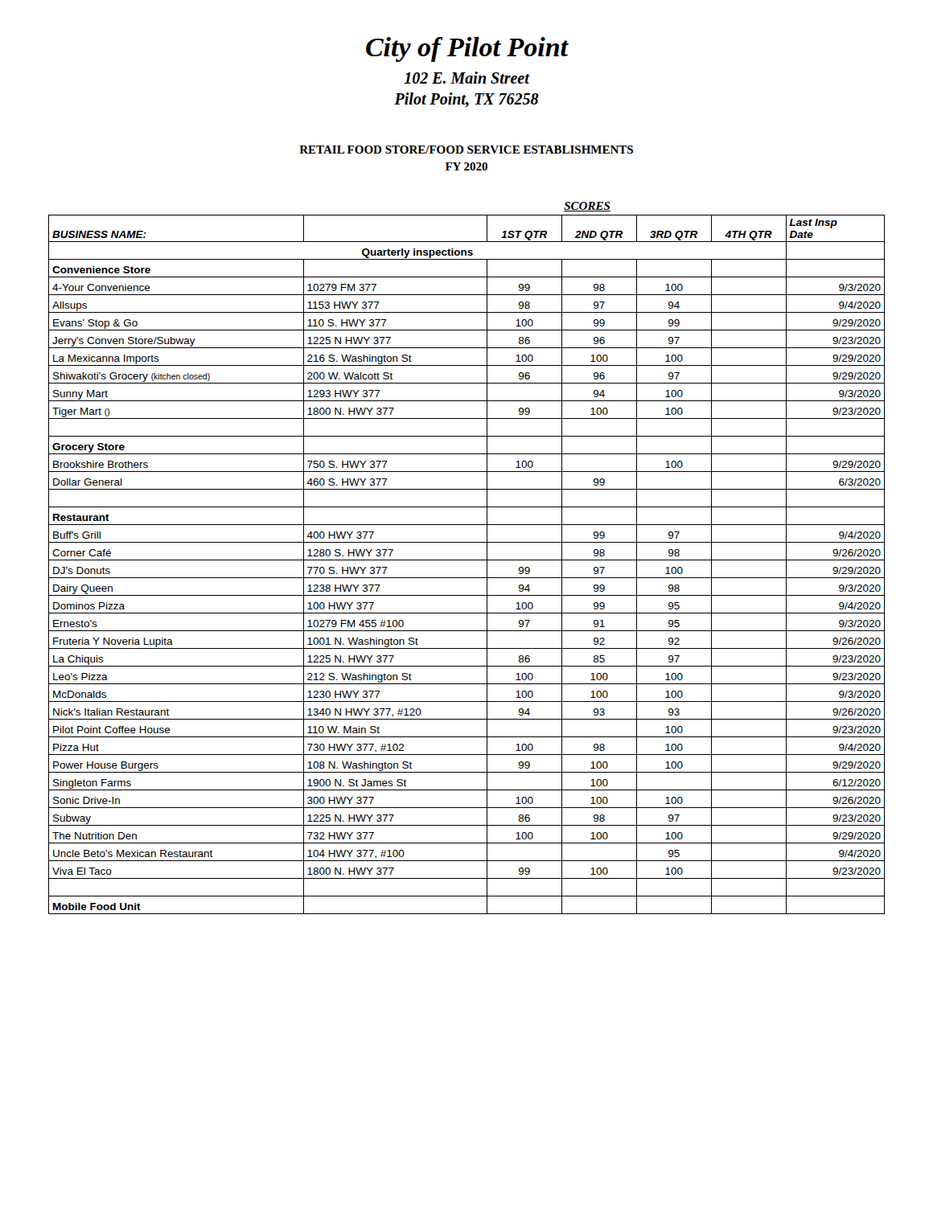City of Pilot Point
102 E. Main Street
Pilot Point, TX 76258
RETAIL FOOD STORE/FOOD SERVICE ESTABLISHMENTS
FY 2020
SCORES
| BUSINESS NAME: | | 1ST QTR | 2ND QTR | 3RD QTR | 4TH QTR | Last Insp Date |
| --- | --- | --- | --- | --- | --- | --- |
| Quarterly inspections | |
| Convenience Store | | | | | | |
| 4-Your Convenience | 10279 FM 377 | 99 | 98 | 100 | | 9/3/2020 |
| Allsups | 1153 HWY 377 | 98 | 97 | 94 | | 9/4/2020 |
| Evans' Stop & Go | 110 S. HWY 377 | 100 | 99 | 99 | | 9/29/2020 |
| Jerry's Conven Store/Subway | 1225 N HWY 377 | 86 | 96 | 97 | | 9/23/2020 |
| La Mexicanna Imports | 216 S. Washington St | 100 | 100 | 100 | | 9/29/2020 |
| Shiwakoti's Grocery (kitchen closed) | 200 W. Walcott St | 96 | 96 | 97 | | 9/29/2020 |
| Sunny Mart | 1293 HWY 377 | | 94 | 100 | | 9/3/2020 |
| Tiger Mart () | 1800 N. HWY 377 | 99 | 100 | 100 | | 9/23/2020 |
| Grocery Store | | | | | | |
| Brookshire Brothers | 750 S. HWY 377 | 100 | | 100 | | 9/29/2020 |
| Dollar General | 460 S. HWY 377 | | 99 | | | 6/3/2020 |
| Restaurant | | | | | | |
| Buff's Grill | 400 HWY 377 | | 99 | 97 | | 9/4/2020 |
| Corner Café | 1280 S. HWY 377 | | 98 | 98 | | 9/26/2020 |
| DJ's Donuts | 770 S. HWY 377 | 99 | 97 | 100 | | 9/29/2020 |
| Dairy Queen | 1238 HWY 377 | 94 | 99 | 98 | | 9/3/2020 |
| Dominos Pizza | 100 HWY 377 | 100 | 99 | 95 | | 9/4/2020 |
| Ernesto's | 10279 FM 455 #100 | 97 | 91 | 95 | | 9/3/2020 |
| Fruteria Y Noveria Lupita | 1001 N. Washington St | | 92 | 92 | | 9/26/2020 |
| La Chiquis | 1225 N. HWY 377 | 86 | 85 | 97 | | 9/23/2020 |
| Leo's Pizza | 212 S. Washington St | 100 | 100 | 100 | | 9/23/2020 |
| McDonalds | 1230 HWY 377 | 100 | 100 | 100 | | 9/3/2020 |
| Nick's Italian Restaurant | 1340 N HWY 377, #120 | 94 | 93 | 93 | | 9/26/2020 |
| Pilot Point Coffee House | 110 W. Main St | | | 100 | | 9/23/2020 |
| Pizza Hut | 730 HWY 377, #102 | 100 | 98 | 100 | | 9/4/2020 |
| Power House Burgers | 108 N. Washington St | 99 | 100 | 100 | | 9/29/2020 |
| Singleton Farms | 1900 N. St James St | | 100 | | | 6/12/2020 |
| Sonic Drive-In | 300 HWY 377 | 100 | 100 | 100 | | 9/26/2020 |
| Subway | 1225 N. HWY 377 | 86 | 98 | 97 | | 9/23/2020 |
| The Nutrition Den | 732 HWY 377 | 100 | 100 | 100 | | 9/29/2020 |
| Uncle Beto's Mexican Restaurant | 104 HWY 377, #100 | | | 95 | | 9/4/2020 |
| Viva El Taco | 1800 N. HWY 377 | 99 | 100 | 100 | | 9/23/2020 |
| Mobile Food Unit | | | | | | |